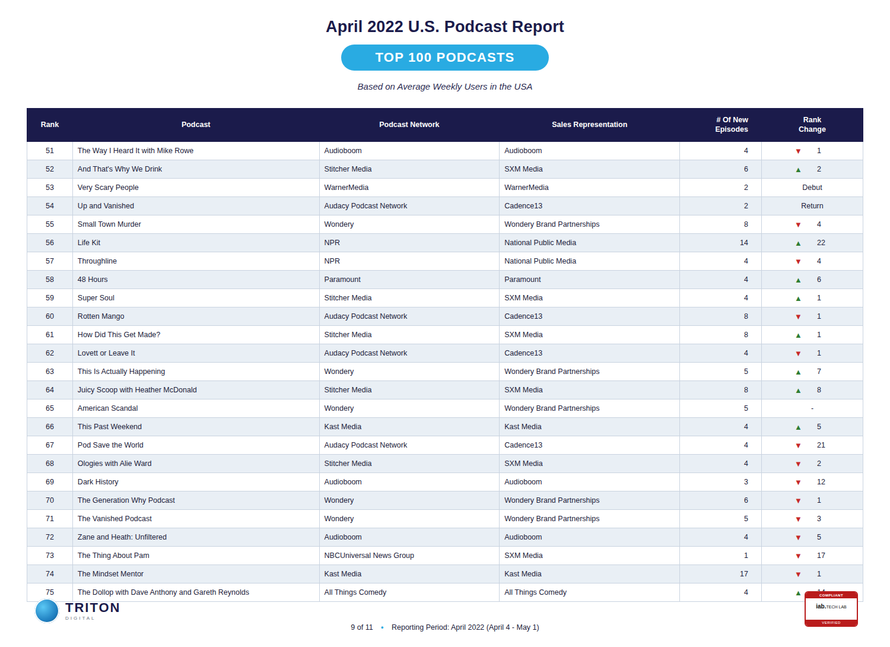April 2022 U.S. Podcast Report
TOP 100 PODCASTS
Based on Average Weekly Users in the USA
| Rank | Podcast | Podcast Network | Sales Representation | # Of New Episodes | Rank Change |
| --- | --- | --- | --- | --- | --- |
| 51 | The Way I Heard It with Mike Rowe | Audioboom | Audioboom | 4 | ▼ 1 |
| 52 | And That's Why We Drink | Stitcher Media | SXM Media | 6 | ▲ 2 |
| 53 | Very Scary People | WarnerMedia | WarnerMedia | 2 | Debut |
| 54 | Up and Vanished | Audacy Podcast Network | Cadence13 | 2 | Return |
| 55 | Small Town Murder | Wondery | Wondery Brand Partnerships | 8 | ▼ 4 |
| 56 | Life Kit | NPR | National Public Media | 14 | ▲ 22 |
| 57 | Throughline | NPR | National Public Media | 4 | ▼ 4 |
| 58 | 48 Hours | Paramount | Paramount | 4 | ▲ 6 |
| 59 | Super Soul | Stitcher Media | SXM Media | 4 | ▲ 1 |
| 60 | Rotten Mango | Audacy Podcast Network | Cadence13 | 8 | ▼ 1 |
| 61 | How Did This Get Made? | Stitcher Media | SXM Media | 8 | ▲ 1 |
| 62 | Lovett or Leave It | Audacy Podcast Network | Cadence13 | 4 | ▼ 1 |
| 63 | This Is Actually Happening | Wondery | Wondery Brand Partnerships | 5 | ▲ 7 |
| 64 | Juicy Scoop with Heather McDonald | Stitcher Media | SXM Media | 8 | ▲ 8 |
| 65 | American Scandal | Wondery | Wondery Brand Partnerships | 5 | - |
| 66 | This Past Weekend | Kast Media | Kast Media | 4 | ▲ 5 |
| 67 | Pod Save the World | Audacy Podcast Network | Cadence13 | 4 | ▼ 21 |
| 68 | Ologies with Alie Ward | Stitcher Media | SXM Media | 4 | ▼ 2 |
| 69 | Dark History | Audioboom | Audioboom | 3 | ▼ 12 |
| 70 | The Generation Why Podcast | Wondery | Wondery Brand Partnerships | 6 | ▼ 1 |
| 71 | The Vanished Podcast | Wondery | Wondery Brand Partnerships | 5 | ▼ 3 |
| 72 | Zane and Heath: Unfiltered | Audioboom | Audioboom | 4 | ▼ 5 |
| 73 | The Thing About Pam | NBCUniversal News Group | SXM Media | 1 | ▼ 17 |
| 74 | The Mindset Mentor | Kast Media | Kast Media | 17 | ▼ 1 |
| 75 | The Dollop with Dave Anthony and Gareth Reynolds | All Things Comedy | All Things Comedy | 4 | ▲ 14 |
TRITON
DIGITAL
COMPLIANT
iab.TECH LAB
VERIFIED
9 of 11 • Reporting Period: April 2022 (April 4 - May 1)